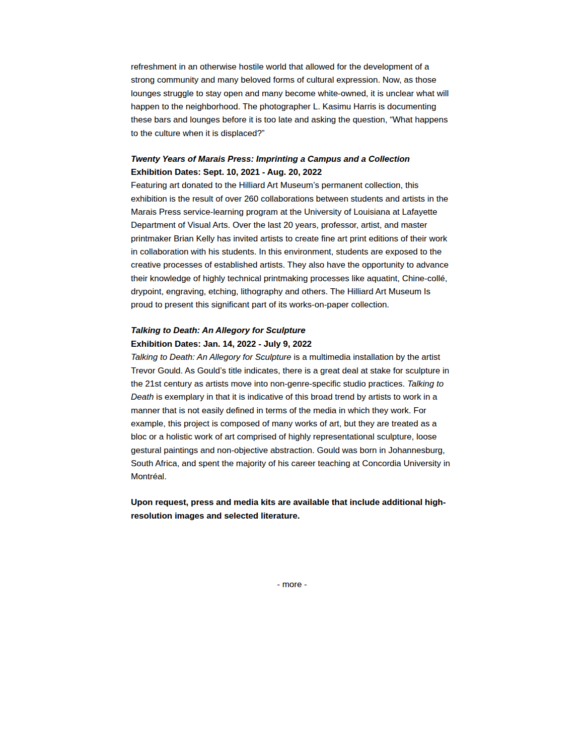refreshment in an otherwise hostile world that allowed for the development of a strong community and many beloved forms of cultural expression. Now, as those lounges struggle to stay open and many become white-owned, it is unclear what will happen to the neighborhood. The photographer L. Kasimu Harris is documenting these bars and lounges before it is too late and asking the question, “What happens to the culture when it is displaced?”
Twenty Years of Marais Press: Imprinting a Campus and a Collection
Exhibition Dates: Sept. 10, 2021 - Aug. 20, 2022
Featuring art donated to the Hilliard Art Museum’s permanent collection, this exhibition is the result of over 260 collaborations between students and artists in the Marais Press service-learning program at the University of Louisiana at Lafayette Department of Visual Arts. Over the last 20 years, professor, artist, and master printmaker Brian Kelly has invited artists to create fine art print editions of their work in collaboration with his students. In this environment, students are exposed to the creative processes of established artists. They also have the opportunity to advance their knowledge of highly technical printmaking processes like aquatint, Chine-collé, drypoint, engraving, etching, lithography and others. The Hilliard Art Museum Is proud to present this significant part of its works-on-paper collection.
Talking to Death: An Allegory for Sculpture
Exhibition Dates: Jan. 14, 2022 - July 9, 2022
Talking to Death: An Allegory for Sculpture is a multimedia installation by the artist Trevor Gould. As Gould’s title indicates, there is a great deal at stake for sculpture in the 21st century as artists move into non-genre-specific studio practices. Talking to Death is exemplary in that it is indicative of this broad trend by artists to work in a manner that is not easily defined in terms of the media in which they work. For example, this project is composed of many works of art, but they are treated as a bloc or a holistic work of art comprised of highly representational sculpture, loose gestural paintings and non-objective abstraction. Gould was born in Johannesburg, South Africa, and spent the majority of his career teaching at Concordia University in Montréal.
Upon request, press and media kits are available that include additional high-resolution images and selected literature.
- more -